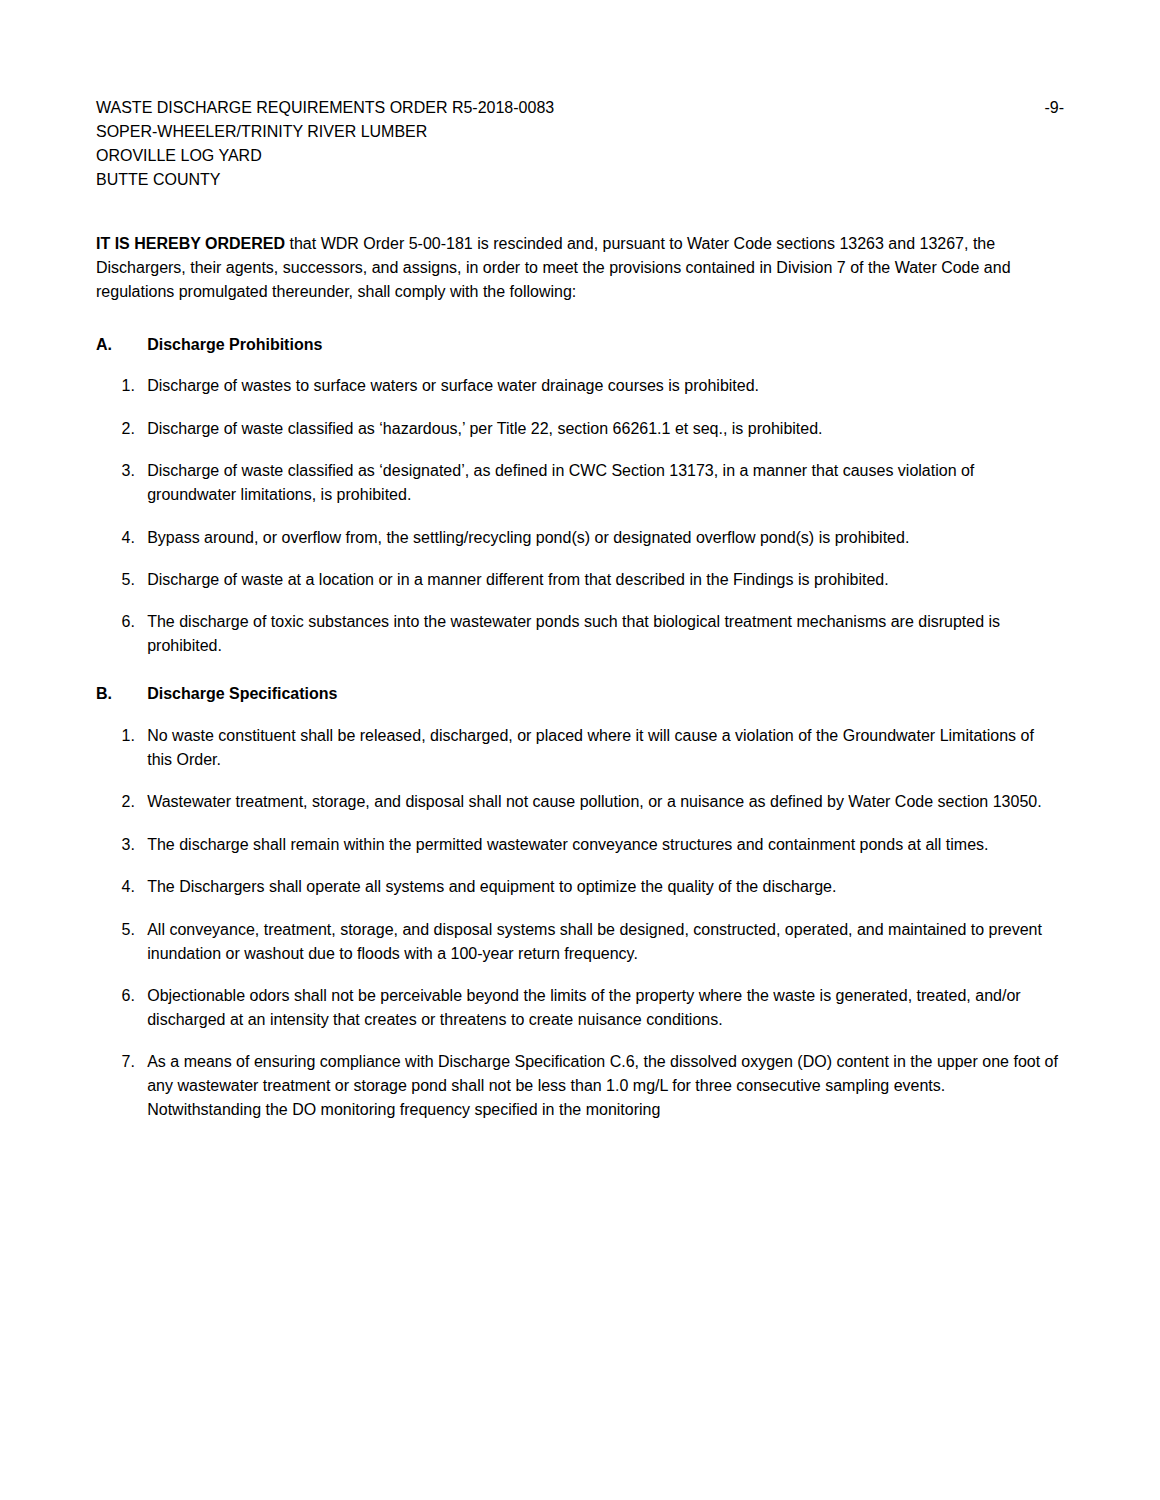-9-
WASTE DISCHARGE REQUIREMENTS ORDER R5-2018-0083
SOPER-WHEELER/TRINITY RIVER LUMBER
OROVILLE LOG YARD
BUTTE COUNTY
IT IS HEREBY ORDERED that WDR Order 5-00-181 is rescinded and, pursuant to Water Code sections 13263 and 13267, the Dischargers, their agents, successors, and assigns, in order to meet the provisions contained in Division 7 of the Water Code and regulations promulgated thereunder, shall comply with the following:
A.
Discharge Prohibitions
1.
Discharge of wastes to surface waters or surface water drainage courses is prohibited.
2.
Discharge of waste classified as ‘hazardous,’ per Title 22, section 66261.1 et seq., is prohibited.
3.
Discharge of waste classified as ‘designated’, as defined in CWC Section 13173, in a manner that causes violation of groundwater limitations, is prohibited.
4.
Bypass around, or overflow from, the settling/recycling pond(s) or designated overflow pond(s) is prohibited.
5.
Discharge of waste at a location or in a manner different from that described in the Findings is prohibited.
6.
The discharge of toxic substances into the wastewater ponds such that biological treatment mechanisms are disrupted is prohibited.
B.
Discharge Specifications
1.
No waste constituent shall be released, discharged, or placed where it will cause a violation of the Groundwater Limitations of this Order.
2.
Wastewater treatment, storage, and disposal shall not cause pollution, or a nuisance as defined by Water Code section 13050.
3.
The discharge shall remain within the permitted wastewater conveyance structures and containment ponds at all times.
4.
The Dischargers shall operate all systems and equipment to optimize the quality of the discharge.
5.
All conveyance, treatment, storage, and disposal systems shall be designed, constructed, operated, and maintained to prevent inundation or washout due to floods with a 100-year return frequency.
6.
Objectionable odors shall not be perceivable beyond the limits of the property where the waste is generated, treated, and/or discharged at an intensity that creates or threatens to create nuisance conditions.
7.
As a means of ensuring compliance with Discharge Specification C.6, the dissolved oxygen (DO) content in the upper one foot of any wastewater treatment or storage pond shall not be less than 1.0 mg/L for three consecutive sampling events. Notwithstanding the DO monitoring frequency specified in the monitoring